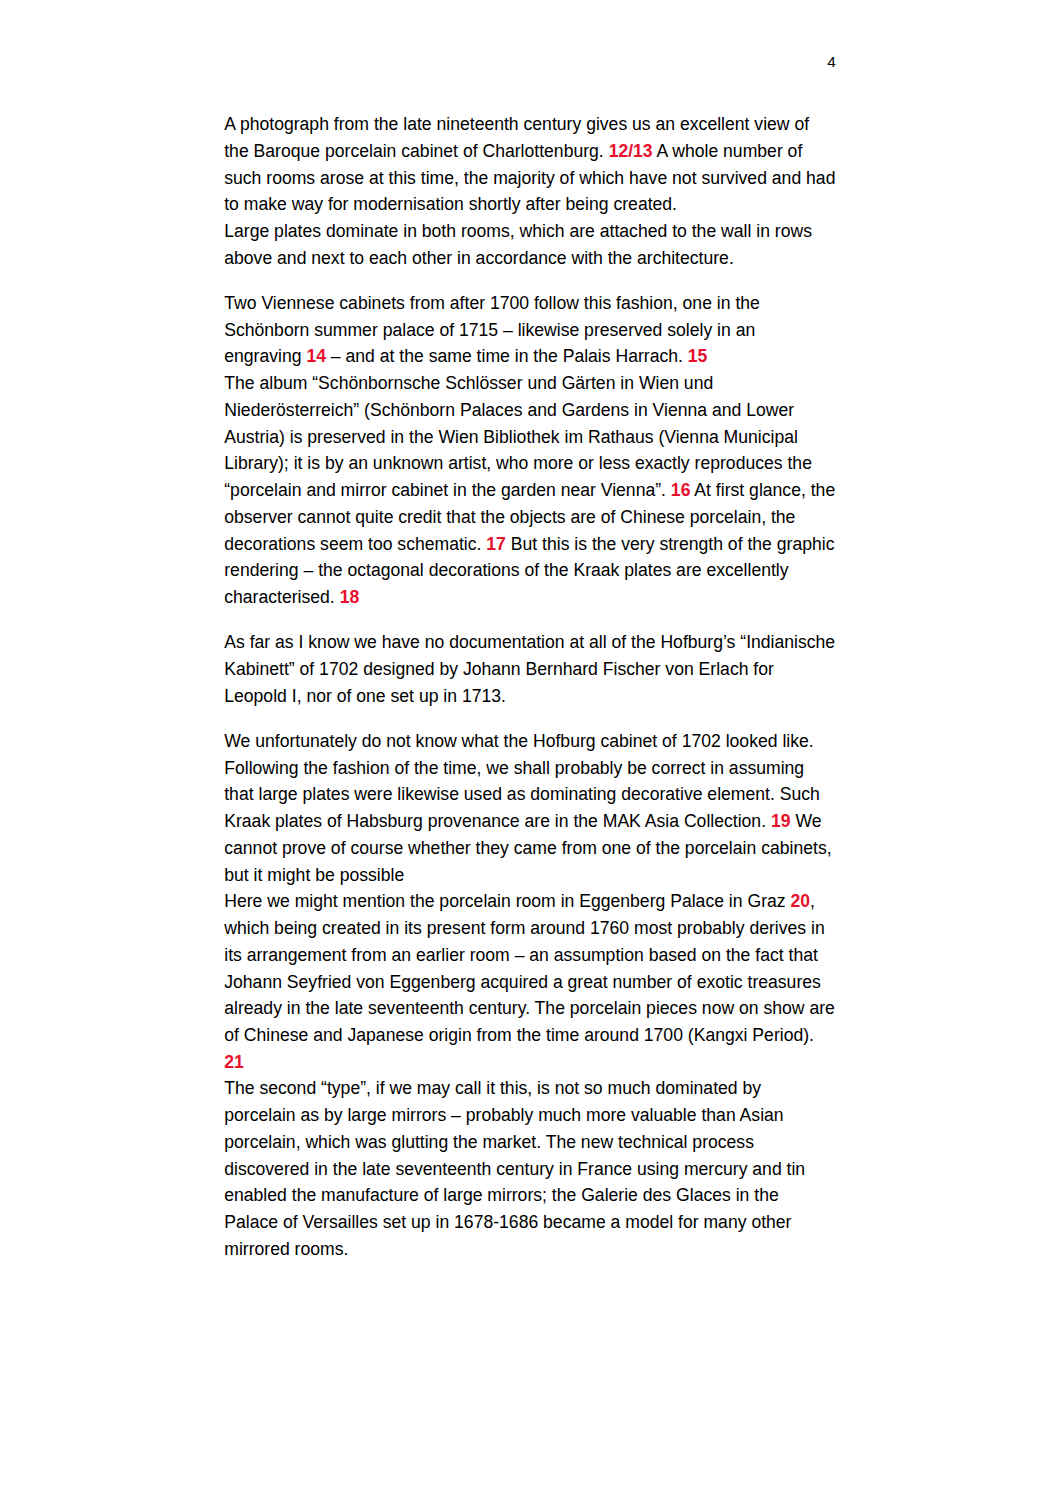4
A photograph from the late nineteenth century gives us an excellent view of the Baroque porcelain cabinet of Charlottenburg. 12/13 A whole number of such rooms arose at this time, the majority of which have not survived and had to make way for modernisation shortly after being created.
Large plates dominate in both rooms, which are attached to the wall in rows above and next to each other in accordance with the architecture.
Two Viennese cabinets from after 1700 follow this fashion, one in the Schönborn summer palace of 1715 – likewise preserved solely in an engraving 14 – and at the same time in the Palais Harrach. 15
The album “Schönbornsche Schlösser und Gärten in Wien und Niederösterreich” (Schönborn Palaces and Gardens in Vienna and Lower Austria) is preserved in the Wien Bibliothek im Rathaus (Vienna Municipal Library); it is by an unknown artist, who more or less exactly reproduces the “porcelain and mirror cabinet in the garden near Vienna”. 16 At first glance, the observer cannot quite credit that the objects are of Chinese porcelain, the decorations seem too schematic. 17 But this is the very strength of the graphic rendering – the octagonal decorations of the Kraak plates are excellently characterised. 18
As far as I know we have no documentation at all of the Hofburg’s “Indianische Kabinett” of 1702 designed by Johann Bernhard Fischer von Erlach for Leopold I, nor of one set up in 1713.
We unfortunately do not know what the Hofburg cabinet of 1702 looked like. Following the fashion of the time, we shall probably be correct in assuming that large plates were likewise used as dominating decorative element. Such Kraak plates of Habsburg provenance are in the MAK Asia Collection. 19 We cannot prove of course whether they came from one of the porcelain cabinets, but it might be possible
Here we might mention the porcelain room in Eggenberg Palace in Graz 20, which being created in its present form around 1760 most probably derives in its arrangement from an earlier room – an assumption based on the fact that Johann Seyfried von Eggenberg acquired a great number of exotic treasures already in the late seventeenth century. The porcelain pieces now on show are of Chinese and Japanese origin from the time around 1700 (Kangxi Period). 21
The second “type”, if we may call it this, is not so much dominated by porcelain as by large mirrors – probably much more valuable than Asian porcelain, which was glutting the market. The new technical process discovered in the late seventeenth century in France using mercury and tin enabled the manufacture of large mirrors; the Galerie des Glaces in the Palace of Versailles set up in 1678-1686 became a model for many other mirrored rooms.